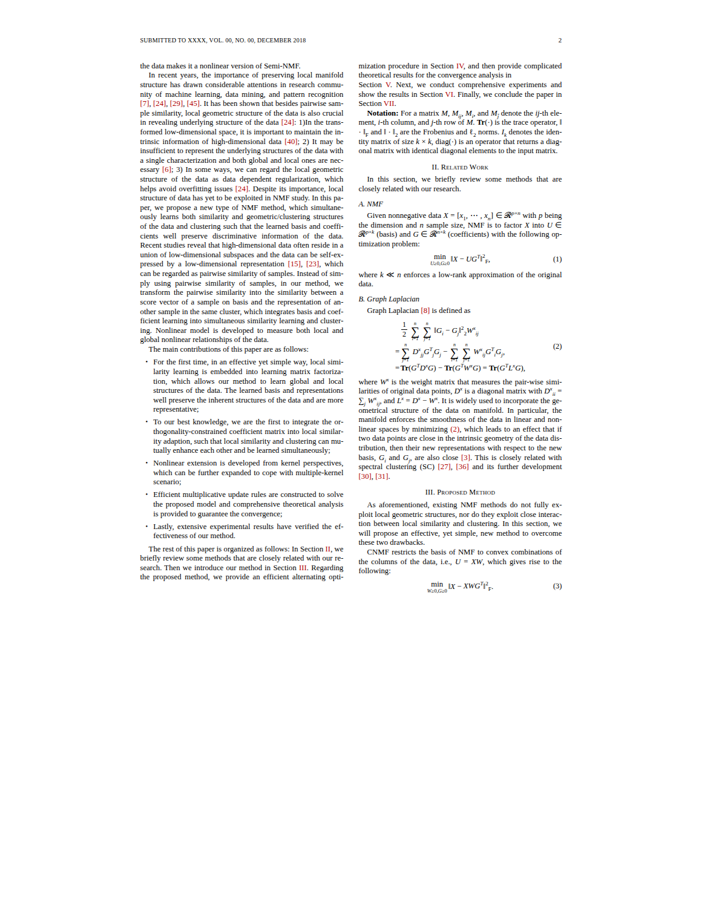Submitted to XXXX, Vol. 00, No. 00, December 2018
2
the data makes it a nonlinear version of Semi-NMF.
In recent years, the importance of preserving local manifold structure has drawn considerable attentions in research community of machine learning, data mining, and pattern recognition [7], [24], [29], [45]. It has been shown that besides pairwise sample similarity, local geometric structure of the data is also crucial in revealing underlying structure of the data [24]: 1)In the transformed low-dimensional space, it is important to maintain the intrinsic information of high-dimensional data [40]; 2) It may be insufficient to represent the underlying structures of the data with a single characterization and both global and local ones are necessary [6]; 3) In some ways, we can regard the local geometric structure of the data as data dependent regularization, which helps avoid overfitting issues [24]. Despite its importance, local structure of data has yet to be exploited in NMF study. In this paper, we propose a new type of NMF method, which simultaneously learns both similarity and geometric/clustering structures of the data and clustering such that the learned basis and coefficients well preserve discriminative information of the data. Recent studies reveal that high-dimensional data often reside in a union of low-dimensional subspaces and the data can be self-expressed by a low-dimensional representation [15], [23], which can be regarded as pairwise similarity of samples. Instead of simply using pairwise similarity of samples, in our method, we transform the pairwise similarity into the similarity between a score vector of a sample on basis and the representation of another sample in the same cluster, which integrates basis and coefficient learning into simultaneous similarity learning and clustering. Nonlinear model is developed to measure both local and global nonlinear relationships of the data.
The main contributions of this paper are as follows:
For the first time, in an effective yet simple way, local similarity learning is embedded into learning matrix factorization, which allows our method to learn global and local structures of the data. The learned basis and representations well preserve the inherent structures of the data and are more representative;
To our best knowledge, we are the first to integrate the orthogonality-constrained coefficient matrix into local similarity adaption, such that local similarity and clustering can mutually enhance each other and be learned simultaneously;
Nonlinear extension is developed from kernel perspectives, which can be further expanded to cope with multiple-kernel scenario;
Efficient multiplicative update rules are constructed to solve the proposed model and comprehensive theoretical analysis is provided to guarantee the convergence;
Lastly, extensive experimental results have verified the effectiveness of our method.
The rest of this paper is organized as follows: In Section II, we briefly review some methods that are closely related with our research. Then we introduce our method in Section III. Regarding the proposed method, we provide an efficient alternating optimization procedure in Section IV, and then provide complicated theoretical results for the convergence analysis in
Section V. Next, we conduct comprehensive experiments and show the results in Section VI. Finally, we conclude the paper in Section VII.
Notation: For a matrix M, Mij, Mi, and Mj̄ denote the ij-th element, i-th column, and j-th row of M. Tr(·) is the trace operator, ‖ · ‖F and ‖ · ‖2 are the Frobenius and ℓ2 norms. Ik denotes the identity matrix of size k × k, diag(·) is an operator that returns a diagonal matrix with identical diagonal elements to the input matrix.
II. Related Work
In this section, we briefly review some methods that are closely related with our research.
A. NMF
Given nonnegative data X = [x1, ⋯ , xn] ∈ 𝓡p×n with p being the dimension and n sample size, NMF is to factor X into U ∈ 𝓡p×k (basis) and G ∈ 𝓡n×k (coefficients) with the following optimization problem:
min U≥0,G≥0‖X − UGT‖2F, (1)
where k ≪ n enforces a low-rank approximation of the original data.
B. Graph Laplacian
Graph Laplacian [8] is defined as
12 n∑i=1 n∑j=1 ‖Gi − Gj‖22Wxij
= n∑j=1 Dxjj GTj Gj − n∑i=1 n∑j=1 Wxij GTi Gj,
= Tr(GTDxG) − Tr(GTWxG) = Tr(GTLxG),
(2)
where Wx is the weight matrix that measures the pair-wise similarities of original data points, Dx is a diagonal matrix with Dxii = ∑j Wxij, and Lx = Dx − Wx. It is widely used to incorporate the geometrical structure of the data on manifold. In particular, the manifold enforces the smoothness of the data in linear and nonlinear spaces by minimizing (2), which leads to an effect that if two data points are close in the intrinsic geometry of the data distribution, then their new representations with respect to the new basis, Gi and Gj, are also close [3]. This is closely related with spectral clustering (SC) [27], [36] and its further development [30], [31].
III. Proposed Method
As aforementioned, existing NMF methods do not fully exploit local geometric structures, nor do they exploit close interaction between local similarity and clustering. In this section, we will propose an effective, yet simple, new method to overcome these two drawbacks.
CNMF restricts the basis of NMF to convex combinations of the columns of the data, i.e., U = XW, which gives rise to the following:
min W≥0,G≥0‖X − XWGT‖2F. (3)